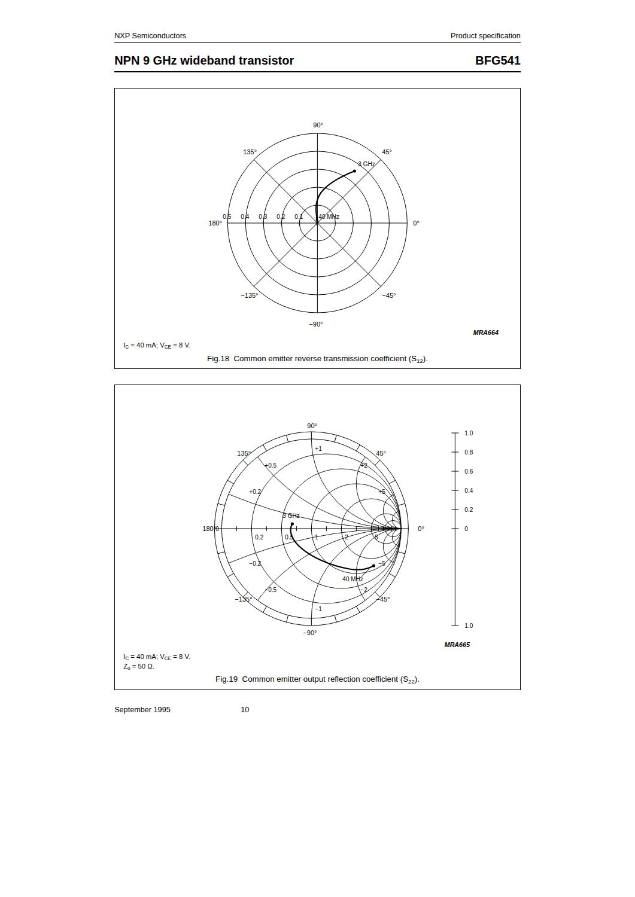NXP Semiconductors
Product specification
NPN 9 GHz wideband transistor
BFG541
90° 135° 45° 180° 0° −135° −45° −90° 0.5 0.4 0.3 0.2 0.1 3 GHz 40 MHz
MRA664
IC = 40 mA; VCE = 8 V.
Fig.18 Common emitter reverse transmission coefficient (S12).
90° 135° 45° 180° 0° −135° −45° −90° 0 0.2 0.5 1 2 5 +1 +0.5 +0.2 +2 +5 −0.2 −0.5 −1 −2 −5 3 GHz 40 MHz 1.0 0.8 0.6 0.4 0.2 0 1.0
MRA665
IC = 40 mA; VCE = 8 V. Zo = 50 Ω.
Fig.19 Common emitter output reflection coefficient (S22).
September 1995
10